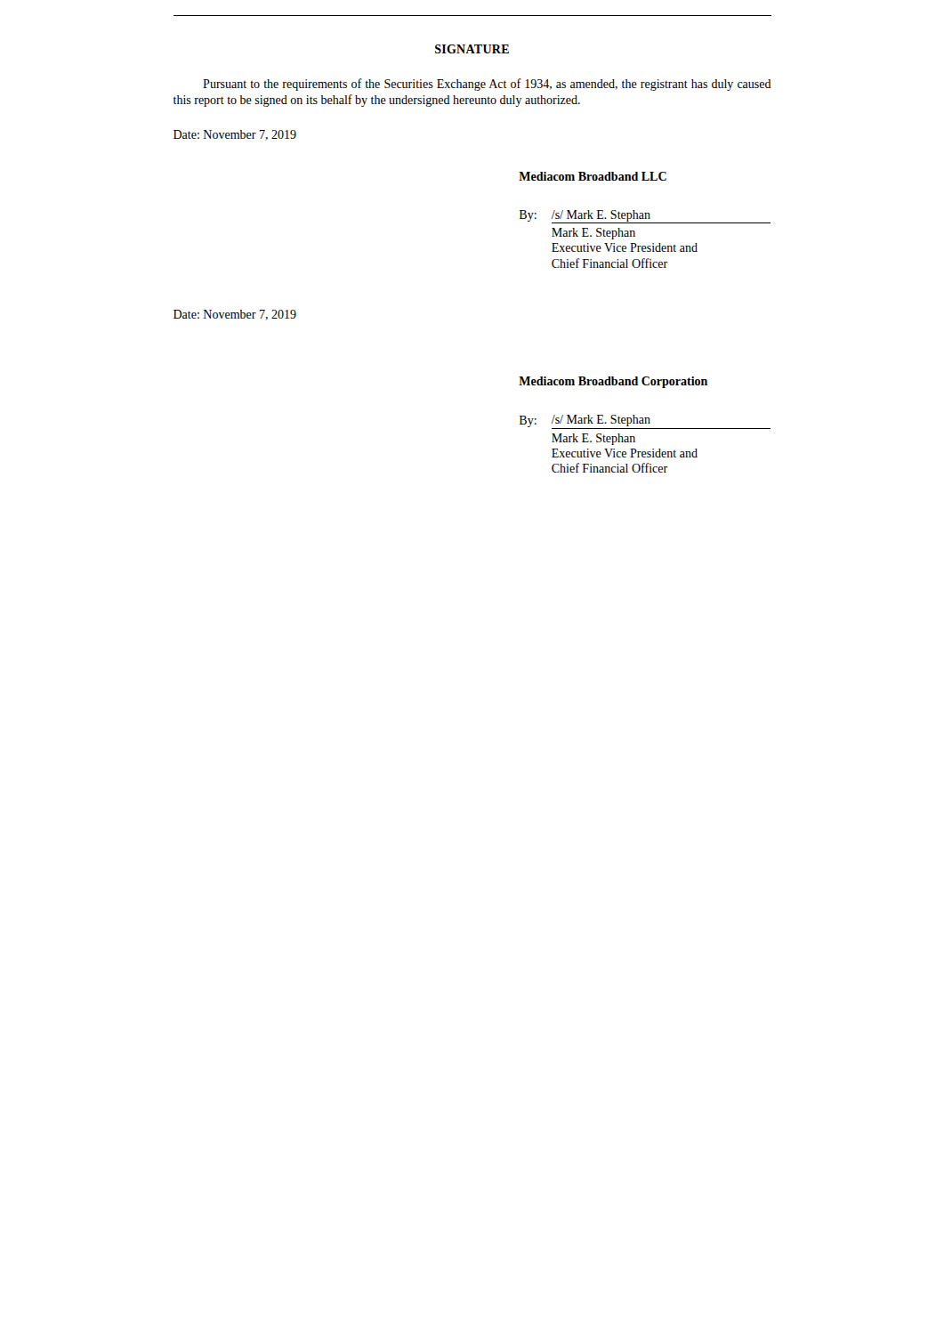SIGNATURE
Pursuant to the requirements of the Securities Exchange Act of 1934, as amended, the registrant has duly caused this report to be signed on its behalf by the undersigned hereunto duly authorized.
Date: November 7, 2019
Mediacom Broadband LLC
| By: | /s/ Mark E. Stephan |
Mark E. Stephan
Executive Vice President and
Chief Financial Officer
Date: November 7, 2019
Mediacom Broadband Corporation
| By: | /s/ Mark E. Stephan |
Mark E. Stephan
Executive Vice President and
Chief Financial Officer